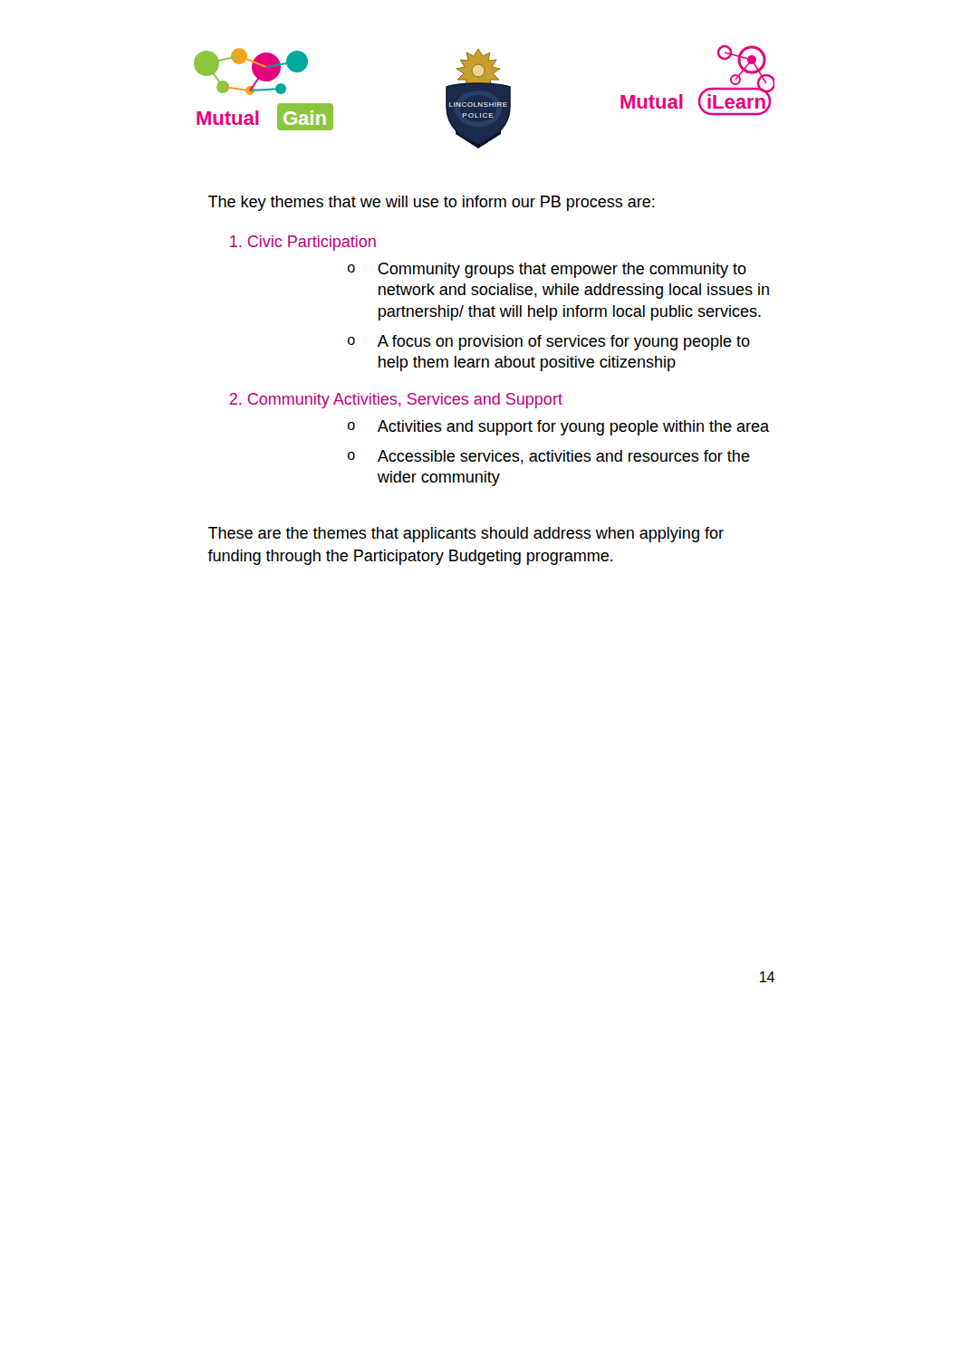Mutual Gain
LINCOLNSHIRE POLICE
Mutual iLearn
The key themes that we will use to inform our PB process are:
Civic Participation
Community groups that empower the community to network and socialise, while addressing local issues in partnership/ that will help inform local public services.
A focus on provision of services for young people to help them learn about positive citizenship
Community Activities, Services and Support
Activities and support for young people within the area
Accessible services, activities and resources for the wider community
These are the themes that applicants should address when applying for funding through the Participatory Budgeting programme.
14